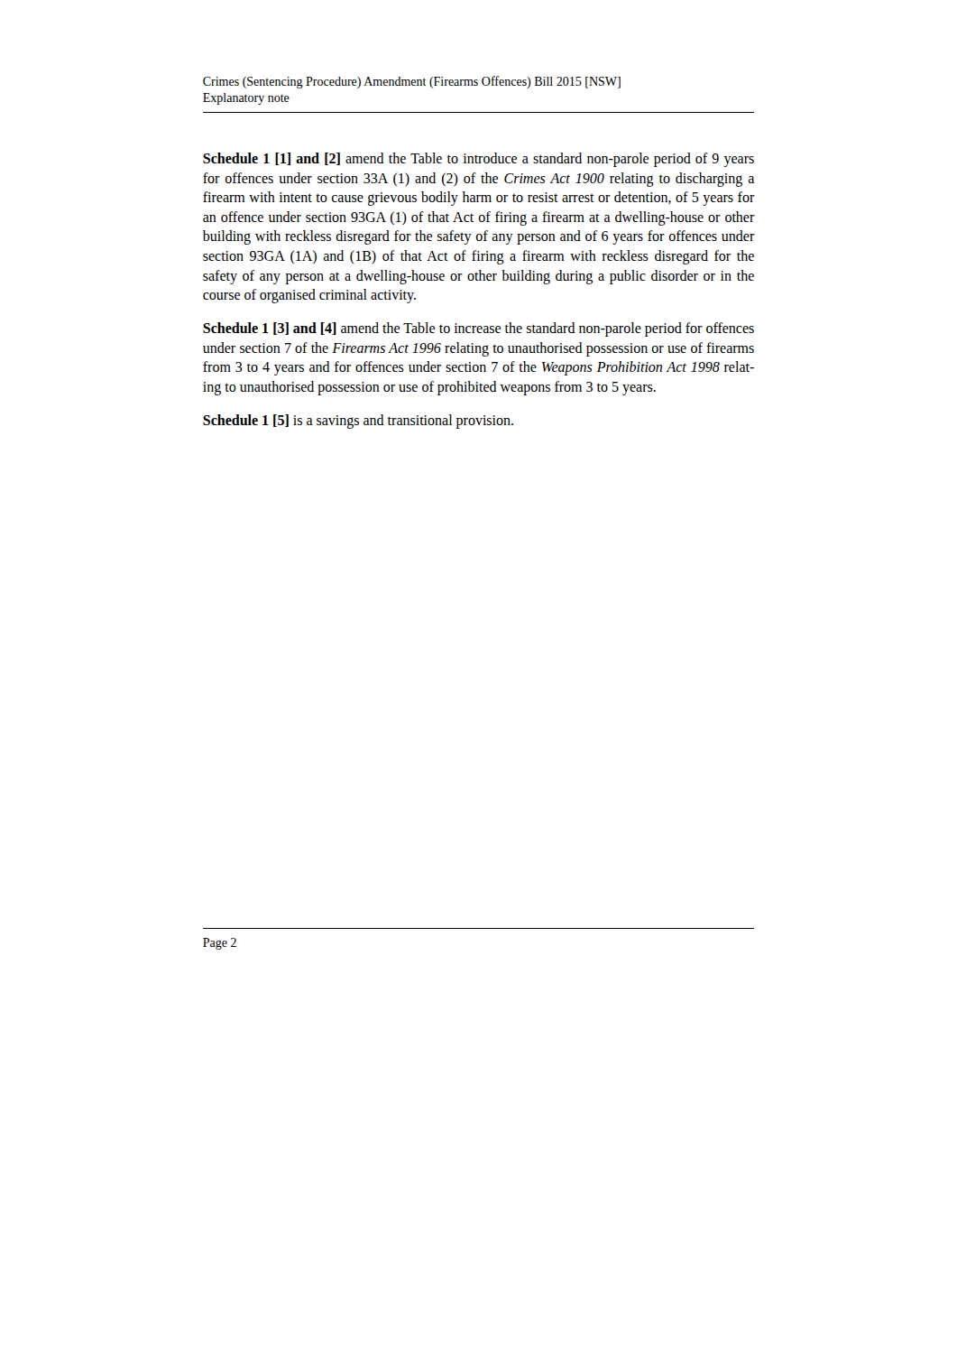Crimes (Sentencing Procedure) Amendment (Firearms Offences) Bill 2015 [NSW] Explanatory note
Schedule 1 [1] and [2] amend the Table to introduce a standard non-parole period of 9 years for offences under section 33A (1) and (2) of the Crimes Act 1900 relating to discharging a firearm with intent to cause grievous bodily harm or to resist arrest or detention, of 5 years for an offence under section 93GA (1) of that Act of firing a firearm at a dwelling-house or other building with reckless disregard for the safety of any person and of 6 years for offences under section 93GA (1A) and (1B) of that Act of firing a firearm with reckless disregard for the safety of any person at a dwelling-house or other building during a public disorder or in the course of organised criminal activity.
Schedule 1 [3] and [4] amend the Table to increase the standard non-parole period for offences under section 7 of the Firearms Act 1996 relating to unauthorised possession or use of firearms from 3 to 4 years and for offences under section 7 of the Weapons Prohibition Act 1998 relating to unauthorised possession or use of prohibited weapons from 3 to 5 years.
Schedule 1 [5] is a savings and transitional provision.
Page 2